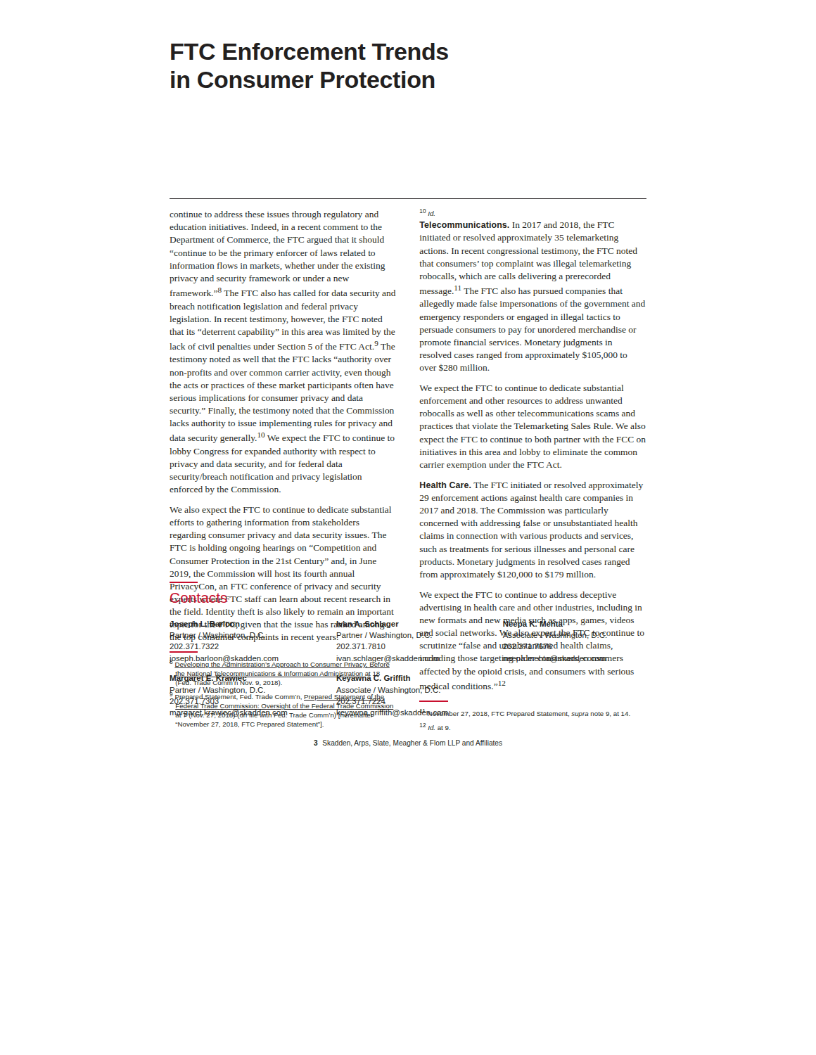FTC Enforcement Trends
in Consumer Protection
continue to address these issues through regulatory and education initiatives. Indeed, in a recent comment to the Department of Commerce, the FTC argued that it should “continue to be the primary enforcer of laws related to information flows in markets, whether under the existing privacy and security framework or under a new framework.”8 The FTC also has called for data security and breach notification legislation and federal privacy legislation. In recent testimony, however, the FTC noted that its “deterrent capability” in this area was limited by the lack of civil penalties under Section 5 of the FTC Act.9 The testimony noted as well that the FTC lacks “authority over non-profits and over common carrier activity, even though the acts or practices of these market participants often have serious implications for consumer privacy and data security.” Finally, the testimony noted that the Commission lacks authority to issue implementing rules for privacy and data security generally.10 We expect the FTC to continue to lobby Congress for expanded authority with respect to privacy and data security, and for federal data security/breach notification and privacy legislation enforced by the Commission.
We also expect the FTC to continue to dedicate substantial efforts to gathering information from stakeholders regarding consumer privacy and data security issues. The FTC is holding ongoing hearings on “Competition and Consumer Protection in the 21st Century” and, in June 2019, the Commission will host its fourth annual PrivacyCon, an FTC conference of privacy and security experts where FTC staff can learn about recent research in the field. Identity theft is also likely to remain an important topic for the FTC, given that the issue has ranked among the top consumer complaints in recent years.
8 Developing the Administration’s Approach to Consumer Privacy, Before the National Telecommunications & Information Administration at 18 (Fed. Trade Comm’n Nov. 9, 2018).
9 Prepared Statement, Fed. Trade Comm’n, Prepared Statement of the Federal Trade Commission: Oversight of the Federal Trade Commission at 7 (Nov. 27, 2018) (on file with Fed. Trade Comm’n) [hereinafter “November 27, 2018, FTC Prepared Statement”].
10 Id.
Telecommunications. In 2017 and 2018, the FTC initiated or resolved approximately 35 telemarketing actions. In recent congressional testimony, the FTC noted that consumers’ top complaint was illegal telemarketing robocalls, which are calls delivering a prerecorded message.11 The FTC also has pursued companies that allegedly made false impersonations of the government and emergency responders or engaged in illegal tactics to persuade consumers to pay for unordered merchandise or promote financial services. Monetary judgments in resolved cases ranged from approximately $105,000 to over $280 million.
We expect the FTC to continue to dedicate substantial enforcement and other resources to address unwanted robocalls as well as other telecommunications scams and practices that violate the Telemarketing Sales Rule. We also expect the FTC to continue to both partner with the FCC on initiatives in this area and lobby to eliminate the common carrier exemption under the FTC Act.
Health Care. The FTC initiated or resolved approximately 29 enforcement actions against health care companies in 2017 and 2018. The Commission was particularly concerned with addressing false or unsubstantiated health claims in connection with various products and services, such as treatments for serious illnesses and personal care products. Monetary judgments in resolved cases ranged from approximately $120,000 to $179 million.
We expect the FTC to continue to address deceptive advertising in health care and other industries, including in new formats and new media such as apps, games, videos and social networks. We also expect the FTC to continue to scrutinize “false and unsubstantiated health claims, including those targeting older consumers, consumers affected by the opioid crisis, and consumers with serious medical conditions.”12
11 November 27, 2018, FTC Prepared Statement, supra note 9, at 14.
12 Id. at 9.
Contacts
Joseph L. Barloon
Partner / Washington, D.C.
202.371.7322
joseph.barloon@skadden.com
Margaret E. Krawiec
Partner / Washington, D.C.
202.371.7303
margaret.krawiec@skadden.com
Ivan A. Schlager
Partner / Washington, D.C.
202.371.7810
ivan.schlager@skadden.com
Keyawna C. Griffith
Associate / Washington, D.C.
202.371.7224
keyawna.griffith@skadden.com
Neepa K. Mehta
Associate / Washington, D.C.
202.371.7676
neepa.mehta@skadden.com
3 Skadden, Arps, Slate, Meagher & Flom LLP and Affiliates